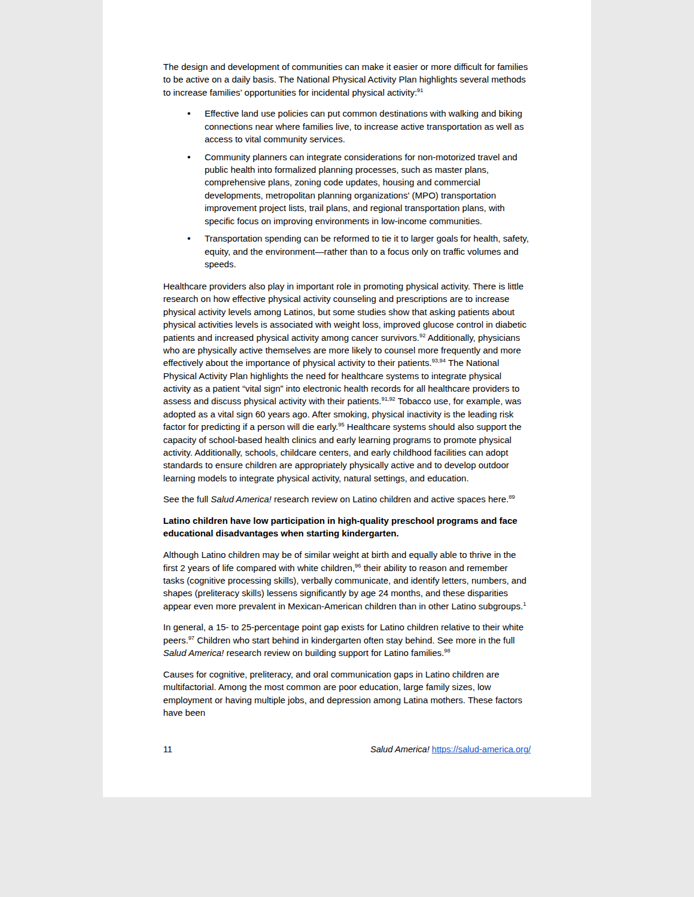The design and development of communities can make it easier or more difficult for families to be active on a daily basis. The National Physical Activity Plan highlights several methods to increase families’ opportunities for incidental physical activity:91
Effective land use policies can put common destinations with walking and biking connections near where families live, to increase active transportation as well as access to vital community services.
Community planners can integrate considerations for non-motorized travel and public health into formalized planning processes, such as master plans, comprehensive plans, zoning code updates, housing and commercial developments, metropolitan planning organizations' (MPO) transportation improvement project lists, trail plans, and regional transportation plans, with specific focus on improving environments in low-income communities.
Transportation spending can be reformed to tie it to larger goals for health, safety, equity, and the environment—rather than to a focus only on traffic volumes and speeds.
Healthcare providers also play in important role in promoting physical activity. There is little research on how effective physical activity counseling and prescriptions are to increase physical activity levels among Latinos, but some studies show that asking patients about physical activities levels is associated with weight loss, improved glucose control in diabetic patients and increased physical activity among cancer survivors.92 Additionally, physicians who are physically active themselves are more likely to counsel more frequently and more effectively about the importance of physical activity to their patients.93,94 The National Physical Activity Plan highlights the need for healthcare systems to integrate physical activity as a patient “vital sign” into electronic health records for all healthcare providers to assess and discuss physical activity with their patients.91,92 Tobacco use, for example, was adopted as a vital sign 60 years ago. After smoking, physical inactivity is the leading risk factor for predicting if a person will die early.95 Healthcare systems should also support the capacity of school-based health clinics and early learning programs to promote physical activity. Additionally, schools, childcare centers, and early childhood facilities can adopt standards to ensure children are appropriately physically active and to develop outdoor learning models to integrate physical activity, natural settings, and education.
See the full Salud America! research review on Latino children and active spaces here.89
Latino children have low participation in high-quality preschool programs and face educational disadvantages when starting kindergarten.
Although Latino children may be of similar weight at birth and equally able to thrive in the first 2 years of life compared with white children,96 their ability to reason and remember tasks (cognitive processing skills), verbally communicate, and identify letters, numbers, and shapes (preliteracy skills) lessens significantly by age 24 months, and these disparities appear even more prevalent in Mexican-American children than in other Latino subgroups.1
In general, a 15- to 25-percentage point gap exists for Latino children relative to their white peers.97 Children who start behind in kindergarten often stay behind. See more in the full Salud America! research review on building support for Latino families.98
Causes for cognitive, preliteracy, and oral communication gaps in Latino children are multifactorial. Among the most common are poor education, large family sizes, low employment or having multiple jobs, and depression among Latina mothers. These factors have been
11 Salud America! https://salud-america.org/